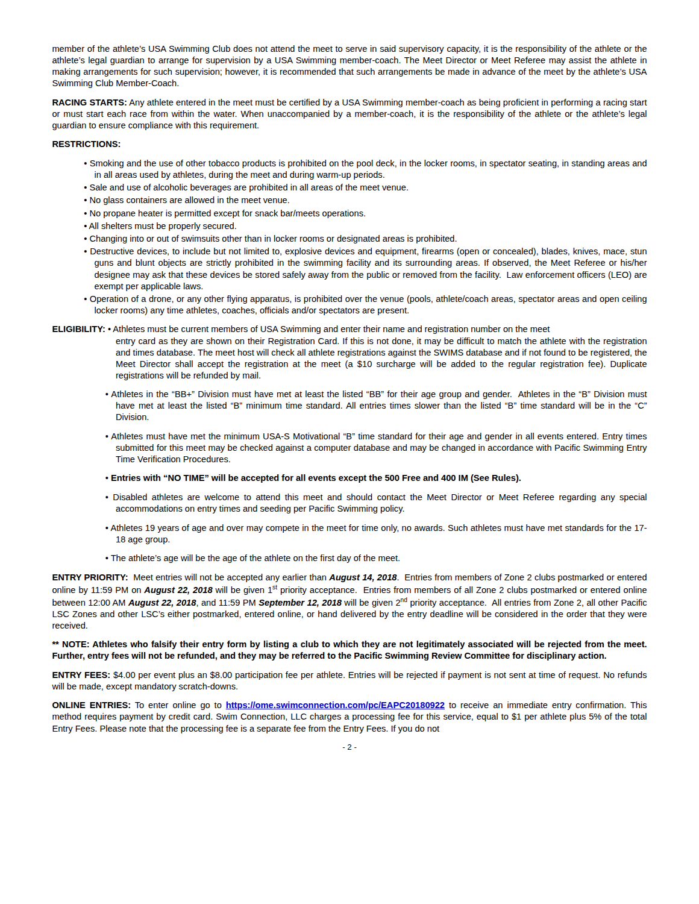member of the athlete’s USA Swimming Club does not attend the meet to serve in said supervisory capacity, it is the responsibility of the athlete or the athlete’s legal guardian to arrange for supervision by a USA Swimming member-coach. The Meet Director or Meet Referee may assist the athlete in making arrangements for such supervision; however, it is recommended that such arrangements be made in advance of the meet by the athlete’s USA Swimming Club Member-Coach.
RACING STARTS: Any athlete entered in the meet must be certified by a USA Swimming member-coach as being proficient in performing a racing start or must start each race from within the water. When unaccompanied by a member-coach, it is the responsibility of the athlete or the athlete’s legal guardian to ensure compliance with this requirement.
RESTRICTIONS:
• Smoking and the use of other tobacco products is prohibited on the pool deck, in the locker rooms, in spectator seating, in standing areas and in all areas used by athletes, during the meet and during warm-up periods.
• Sale and use of alcoholic beverages are prohibited in all areas of the meet venue.
• No glass containers are allowed in the meet venue.
• No propane heater is permitted except for snack bar/meets operations.
• All shelters must be properly secured.
• Changing into or out of swimsuits other than in locker rooms or designated areas is prohibited.
• Destructive devices, to include but not limited to, explosive devices and equipment, firearms (open or concealed), blades, knives, mace, stun guns and blunt objects are strictly prohibited in the swimming facility and its surrounding areas. If observed, the Meet Referee or his/her designee may ask that these devices be stored safely away from the public or removed from the facility. Law enforcement officers (LEO) are exempt per applicable laws.
• Operation of a drone, or any other flying apparatus, is prohibited over the venue (pools, athlete/coach areas, spectator areas and open ceiling locker rooms) any time athletes, coaches, officials and/or spectators are present.
ELIGIBILITY: • Athletes must be current members of USA Swimming and enter their name and registration number on the meet
entry card as they are shown on their Registration Card. If this is not done, it may be difficult to match the athlete with the registration and times database. The meet host will check all athlete registrations against the SWIMS database and if not found to be registered, the Meet Director shall accept the registration at the meet (a $10 surcharge will be added to the regular registration fee). Duplicate registrations will be refunded by mail.
• Athletes in the “BB+” Division must have met at least the listed “BB” for their age group and gender. Athletes in the “B” Division must have met at least the listed “B” minimum time standard. All entries times slower than the listed “B” time standard will be in the “C” Division.
• Athletes must have met the minimum USA-S Motivational “B” time standard for their age and gender in all events entered. Entry times submitted for this meet may be checked against a computer database and may be changed in accordance with Pacific Swimming Entry Time Verification Procedures.
• Entries with “NO TIME” will be accepted for all events except the 500 Free and 400 IM (See Rules).
• Disabled athletes are welcome to attend this meet and should contact the Meet Director or Meet Referee regarding any special accommodations on entry times and seeding per Pacific Swimming policy.
• Athletes 19 years of age and over may compete in the meet for time only, no awards. Such athletes must have met standards for the 17-18 age group.
• The athlete’s age will be the age of the athlete on the first day of the meet.
ENTRY PRIORITY: Meet entries will not be accepted any earlier than August 14, 2018. Entries from members of Zone 2 clubs postmarked or entered online by 11:59 PM on August 22, 2018 will be given 1st priority acceptance. Entries from members of all Zone 2 clubs postmarked or entered online between 12:00 AM August 22, 2018, and 11:59 PM September 12, 2018 will be given 2nd priority acceptance. All entries from Zone 2, all other Pacific LSC Zones and other LSC’s either postmarked, entered online, or hand delivered by the entry deadline will be considered in the order that they were received.
** NOTE: Athletes who falsify their entry form by listing a club to which they are not legitimately associated will be rejected from the meet. Further, entry fees will not be refunded, and they may be referred to the Pacific Swimming Review Committee for disciplinary action.
ENTRY FEES: $4.00 per event plus an $8.00 participation fee per athlete. Entries will be rejected if payment is not sent at time of request. No refunds will be made, except mandatory scratch-downs.
ONLINE ENTRIES: To enter online go to https://ome.swimconnection.com/pc/EAPC20180922 to receive an immediate entry confirmation. This method requires payment by credit card. Swim Connection, LLC charges a processing fee for this service, equal to $1 per athlete plus 5% of the total Entry Fees. Please note that the processing fee is a separate fee from the Entry Fees. If you do not
- 2 -